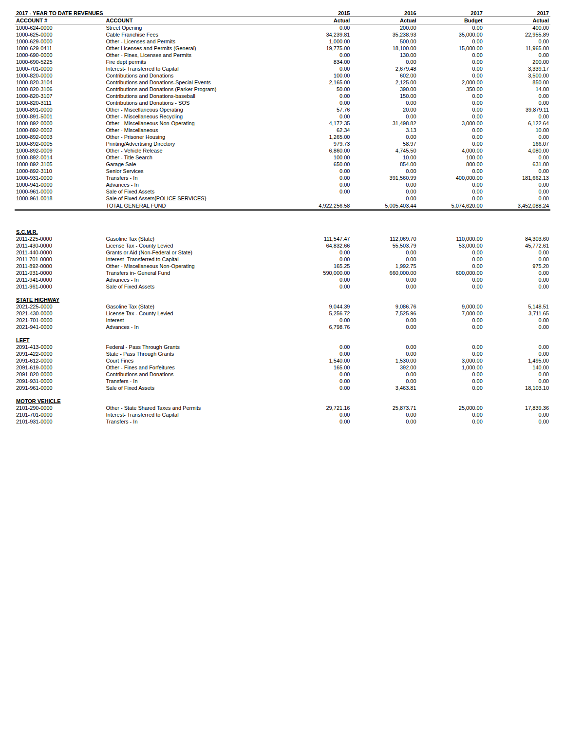| 2017 - YEAR TO DATE REVENUES | | 2015 | 2016 | 2017 | 2017 |
| --- | --- | --- | --- | --- | --- |
| ACCOUNT # | ACCOUNT | Actual | Actual | Budget | Actual |
| 1000-624-0000 | Street Opening | 0.00 | 200.00 | 0.00 | 400.00 |
| 1000-625-0000 | Cable Franchise Fees | 34,239.81 | 35,238.93 | 35,000.00 | 22,955.89 |
| 1000-629-0000 | Other - Licenses and Permits | 1,000.00 | 500.00 | 0.00 | 0.00 |
| 1000-629-0411 | Other Licenses and Permits (General) | 19,775.00 | 18,100.00 | 15,000.00 | 11,965.00 |
| 1000-690-0000 | Other - Fines, Licenses and Permits | 0.00 | 130.00 | 0.00 | 0.00 |
| 1000-690-5225 | Fire dept permits | 834.00 | 0.00 | 0.00 | 200.00 |
| 1000-701-0000 | Interest- Transferred to Capital | 0.00 | 2,679.48 | 0.00 | 3,339.17 |
| 1000-820-0000 | Contributions and Donations | 100.00 | 602.00 | 0.00 | 3,500.00 |
| 1000-820-3104 | Contributions and Donations-Special Events | 2,165.00 | 2,125.00 | 2,000.00 | 850.00 |
| 1000-820-3106 | Contributions and Donations (Parker Program) | 50.00 | 390.00 | 350.00 | 14.00 |
| 1000-820-3107 | Contributions and Donations-baseball | 0.00 | 150.00 | 0.00 | 0.00 |
| 1000-820-3111 | Contributions and Donations - SOS | 0.00 | 0.00 | 0.00 | 0.00 |
| 1000-891-0000 | Other - Miscellaneous Operating | 57.76 | 20.00 | 0.00 | 39,879.11 |
| 1000-891-5001 | Other - Miscellaneous Recycling | 0.00 | 0.00 | 0.00 | 0.00 |
| 1000-892-0000 | Other - Miscellaneous Non-Operating | 4,172.35 | 31,498.82 | 3,000.00 | 6,122.64 |
| 1000-892-0002 | Other - Miscellaneous | 62.34 | 3.13 | 0.00 | 10.00 |
| 1000-892-0003 | Other - Prisoner Housing | 1,265.00 | 0.00 | 0.00 | 0.00 |
| 1000-892-0005 | Printing/Advertising Directory | 979.73 | 58.97 | 0.00 | 166.07 |
| 1000-892-0009 | Other - Vehicle Release | 6,860.00 | 4,745.50 | 4,000.00 | 4,080.00 |
| 1000-892-0014 | Other - Title Search | 100.00 | 10.00 | 100.00 | 0.00 |
| 1000-892-3105 | Garage Sale | 650.00 | 854.00 | 800.00 | 631.00 |
| 1000-892-3110 | Senior Services | 0.00 | 0.00 | 0.00 | 0.00 |
| 1000-931-0000 | Transfers - In | 0.00 | 391,560.99 | 400,000.00 | 181,662.13 |
| 1000-941-0000 | Advances - In | 0.00 | 0.00 | 0.00 | 0.00 |
| 1000-961-0000 | Sale of Fixed Assets | 0.00 | 0.00 | 0.00 | 0.00 |
| 1000-961-0018 | Sale of Fixed Assets{POLICE SERVICES} | | 0.00 | 0.00 | 0.00 |
| | TOTAL GENERAL FUND | 4,922,256.58 | 5,005,403.44 | 5,074,620.00 | 3,452,088.24 |
| S.C.M.R. |
| 2011-225-0000 | Gasoline Tax (State) | 111,547.47 | 112,069.70 | 110,000.00 | 84,303.60 |
| 2011-430-0000 | License Tax - County Levied | 64,832.66 | 55,503.79 | 53,000.00 | 45,772.61 |
| 2011-440-0000 | Grants or Aid (Non-Federal or State) | 0.00 | 0.00 | 0.00 | 0.00 |
| 2011-701-0000 | Interest- Transferred to Capital | 0.00 | 0.00 | 0.00 | 0.00 |
| 2011-892-0000 | Other - Miscellaneous Non-Operating | 165.25 | 1,992.75 | 0.00 | 975.20 |
| 2011-931-0000 | Transfers in- General Fund | 590,000.00 | 660,000.00 | 600,000.00 | 0.00 |
| 2011-941-0000 | Advances - In | 0.00 | 0.00 | 0.00 | 0.00 |
| 2011-961-0000 | Sale of Fixed Assets | 0.00 | 0.00 | 0.00 | 0.00 |
| STATE HIGHWAY |
| 2021-225-0000 | Gasoline Tax (State) | 9,044.39 | 9,086.76 | 9,000.00 | 5,148.51 |
| 2021-430-0000 | License Tax - County Levied | 5,256.72 | 7,525.96 | 7,000.00 | 3,711.65 |
| 2021-701-0000 | Interest | 0.00 | 0.00 | 0.00 | 0.00 |
| 2021-941-0000 | Advances - In | 6,798.76 | 0.00 | 0.00 | 0.00 |
| LEFT |
| 2091-413-0000 | Federal - Pass Through Grants | 0.00 | 0.00 | 0.00 | 0.00 |
| 2091-422-0000 | State - Pass Through Grants | 0.00 | 0.00 | 0.00 | 0.00 |
| 2091-612-0000 | Court Fines | 1,540.00 | 1,530.00 | 3,000.00 | 1,495.00 |
| 2091-619-0000 | Other - Fines and Forfeitures | 165.00 | 392.00 | 1,000.00 | 140.00 |
| 2091-820-0000 | Contributions and Donations | 0.00 | 0.00 | 0.00 | 0.00 |
| 2091-931-0000 | Transfers - In | 0.00 | 0.00 | 0.00 | 0.00 |
| 2091-961-0000 | Sale of Fixed Assets | 0.00 | 3,463.81 | 0.00 | 18,103.10 |
| MOTOR VEHICLE |
| 2101-290-0000 | Other - State Shared Taxes and Permits | 29,721.16 | 25,873.71 | 25,000.00 | 17,839.36 |
| 2101-701-0000 | Interest- Transferred to Capital | 0.00 | 0.00 | 0.00 | 0.00 |
| 2101-931-0000 | Transfers - In | 0.00 | 0.00 | 0.00 | 0.00 |